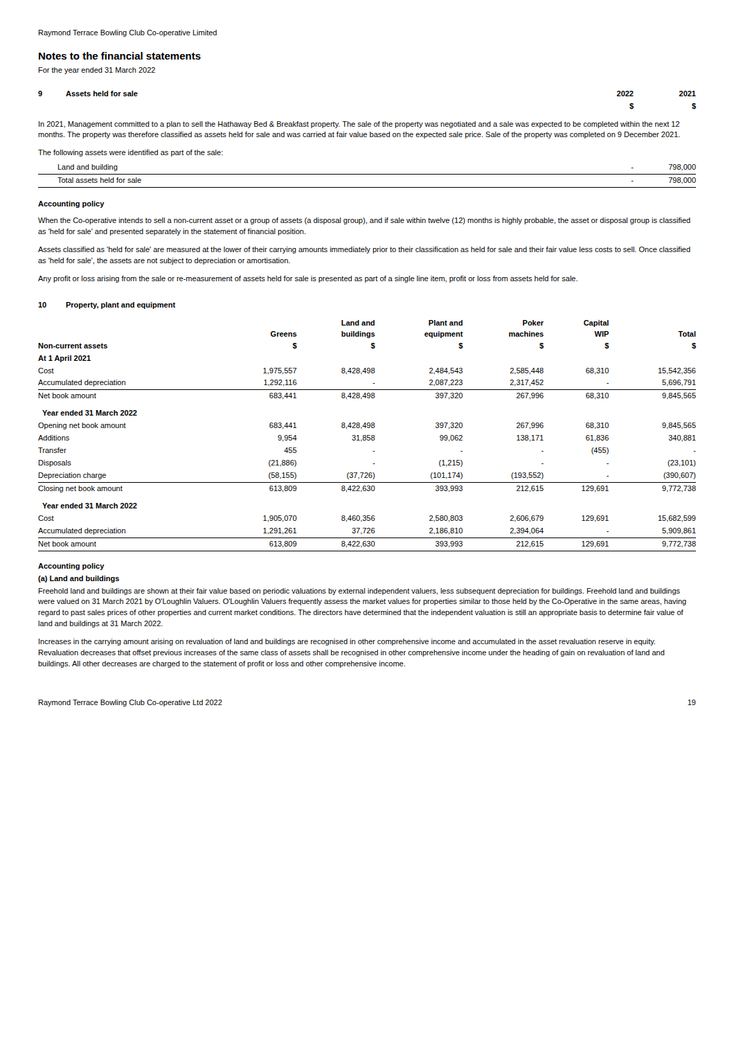Raymond Terrace Bowling Club Co-operative Limited
Notes to the financial statements
For the year ended 31 March 2022
9
Assets held for sale
20222021
$$
In 2021, Management committed to a plan to sell the Hathaway Bed & Breakfast property. The sale of the property was negotiated and a sale was expected to be completed within the next 12 months. The property was therefore classified as assets held for sale and was carried at fair value based on the expected sale price. Sale of the property was completed on 9 December 2021.
The following assets were identified as part of the sale:
| Land and building | - | 798,000 |
| Total assets held for sale | - | 798,000 |
Accounting policy
When the Co-operative intends to sell a non-current asset or a group of assets (a disposal group), and if sale within twelve (12) months is highly probable, the asset or disposal group is classified as 'held for sale' and presented separately in the statement of financial position.
Assets classified as 'held for sale' are measured at the lower of their carrying amounts immediately prior to their classification as held for sale and their fair value less costs to sell. Once classified as 'held for sale', the assets are not subject to depreciation or amortisation.
Any profit or loss arising from the sale or re-measurement of assets held for sale is presented as part of a single line item, profit or loss from assets held for sale.
10
Property, plant and equipment
| | Greens | Land and buildings | Plant and equipment | Poker machines | Capital WIP | Total |
| --- | --- | --- | --- | --- | --- | --- |
| Non-current assets | $ | $ | $ | $ | $ | $ |
| At 1 April 2021 | | | | | | |
| Cost | 1,975,557 | 8,428,498 | 2,484,543 | 2,585,448 | 68,310 | 15,542,356 |
| Accumulated depreciation | 1,292,116 | - | 2,087,223 | 2,317,452 | - | 5,696,791 |
| Net book amount | 683,441 | 8,428,498 | 397,320 | 267,996 | 68,310 | 9,845,565 |
| Year ended 31 March 2022 |
| Opening net book amount | 683,441 | 8,428,498 | 397,320 | 267,996 | 68,310 | 9,845,565 |
| Additions | 9,954 | 31,858 | 99,062 | 138,171 | 61,836 | 340,881 |
| Transfer | 455 | - | - | - | (455) | - |
| Disposals | (21,886) | - | (1,215) | - | - | (23,101) |
| Depreciation charge | (58,155) | (37,726) | (101,174) | (193,552) | - | (390,607) |
| Closing net book amount | 613,809 | 8,422,630 | 393,993 | 212,615 | 129,691 | 9,772,738 |
| Year ended 31 March 2022 |
| Cost | 1,905,070 | 8,460,356 | 2,580,803 | 2,606,679 | 129,691 | 15,682,599 |
| Accumulated depreciation | 1,291,261 | 37,726 | 2,186,810 | 2,394,064 | - | 5,909,861 |
| Net book amount | 613,809 | 8,422,630 | 393,993 | 212,615 | 129,691 | 9,772,738 |
Accounting policy
(a) Land and buildings
Freehold land and buildings are shown at their fair value based on periodic valuations by external independent valuers, less subsequent depreciation for buildings. Freehold land and buildings were valued on 31 March 2021 by O'Loughlin Valuers. O'Loughlin Valuers frequently assess the market values for properties similar to those held by the Co-Operative in the same areas, having regard to past sales prices of other properties and current market conditions. The directors have determined that the independent valuation is still an appropriate basis to determine fair value of land and buildings at 31 March 2022.
Increases in the carrying amount arising on revaluation of land and buildings are recognised in other comprehensive income and accumulated in the asset revaluation reserve in equity. Revaluation decreases that offset previous increases of the same class of assets shall be recognised in other comprehensive income under the heading of gain on revaluation of land and buildings. All other decreases are charged to the statement of profit or loss and other comprehensive income.
Raymond Terrace Bowling Club Co-operative Ltd 2022
19